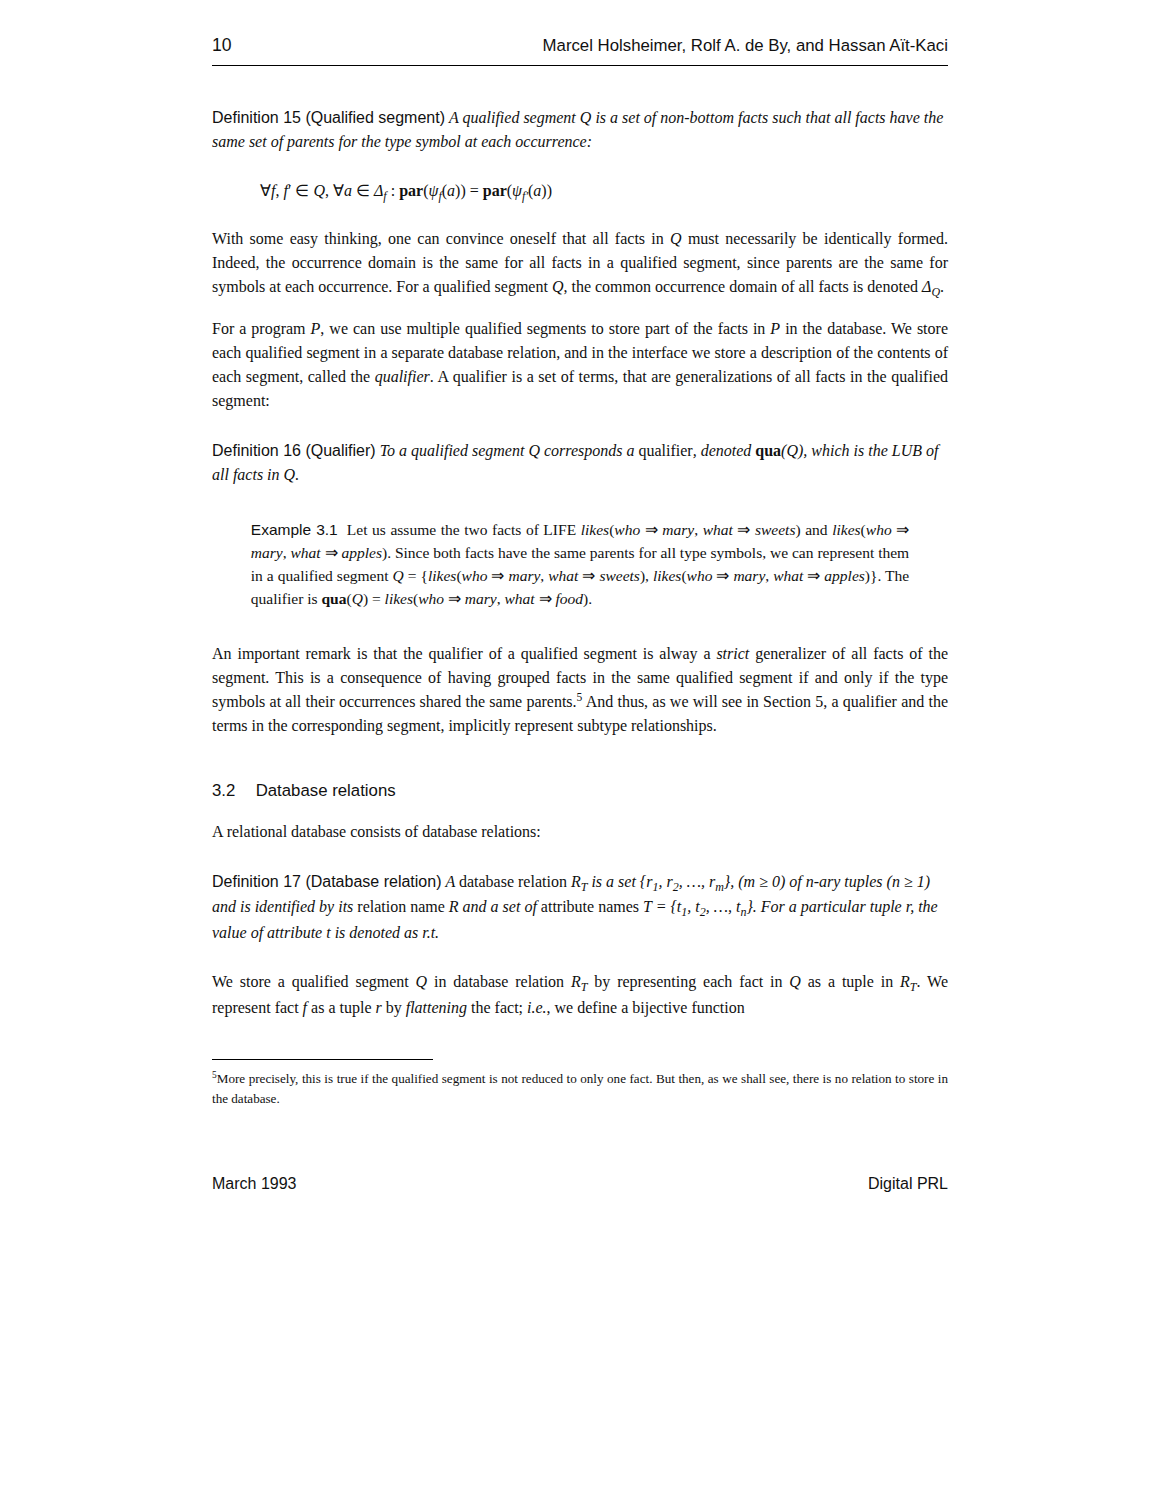10 Marcel Holsheimer, Rolf A. de By, and Hassan Aït-Kaci
Definition 15 (Qualified segment) A qualified segment Q is a set of non-bottom facts such that all facts have the same set of parents for the type symbol at each occurrence:
∀f, f′ ∈ Q, ∀a ∈ Δf : par(ψf(a)) = par(ψf′(a))
With some easy thinking, one can convince oneself that all facts in Q must necessarily be identically formed. Indeed, the occurrence domain is the same for all facts in a qualified segment, since parents are the same for symbols at each occurrence. For a qualified segment Q, the common occurrence domain of all facts is denoted ΔQ.
For a program P, we can use multiple qualified segments to store part of the facts in P in the database. We store each qualified segment in a separate database relation, and in the interface we store a description of the contents of each segment, called the qualifier. A qualifier is a set of terms, that are generalizations of all facts in the qualified segment:
Definition 16 (Qualifier) To a qualified segment Q corresponds a qualifier, denoted qua(Q), which is the LUB of all facts in Q.
Example 3.1 Let us assume the two facts of LIFE likes(who ⇒ mary, what ⇒ sweets) and likes(who ⇒ mary, what ⇒ apples). Since both facts have the same parents for all type symbols, we can represent them in a qualified segment Q = {likes(who ⇒ mary, what ⇒ sweets), likes(who ⇒ mary, what ⇒ apples)}. The qualifier is qua(Q) = likes(who ⇒ mary, what ⇒ food).
An important remark is that the qualifier of a qualified segment is alway a strict generalizer of all facts of the segment. This is a consequence of having grouped facts in the same qualified segment if and only if the type symbols at all their occurrences shared the same parents.5 And thus, as we will see in Section 5, a qualifier and the terms in the corresponding segment, implicitly represent subtype relationships.
3.2 Database relations
A relational database consists of database relations:
Definition 17 (Database relation) A database relation RT is a set {r1, r2, …, rm}, (m ≥ 0) of n-ary tuples (n ≥ 1) and is identified by its relation name R and a set of attribute names T = {t1, t2, …, tn}. For a particular tuple r, the value of attribute t is denoted as r.t.
We store a qualified segment Q in database relation RT by representing each fact in Q as a tuple in RT. We represent fact f as a tuple r by flattening the fact; i.e., we define a bijective function
5More precisely, this is true if the qualified segment is not reduced to only one fact. But then, as we shall see, there is no relation to store in the database.
March 1993 Digital PRL